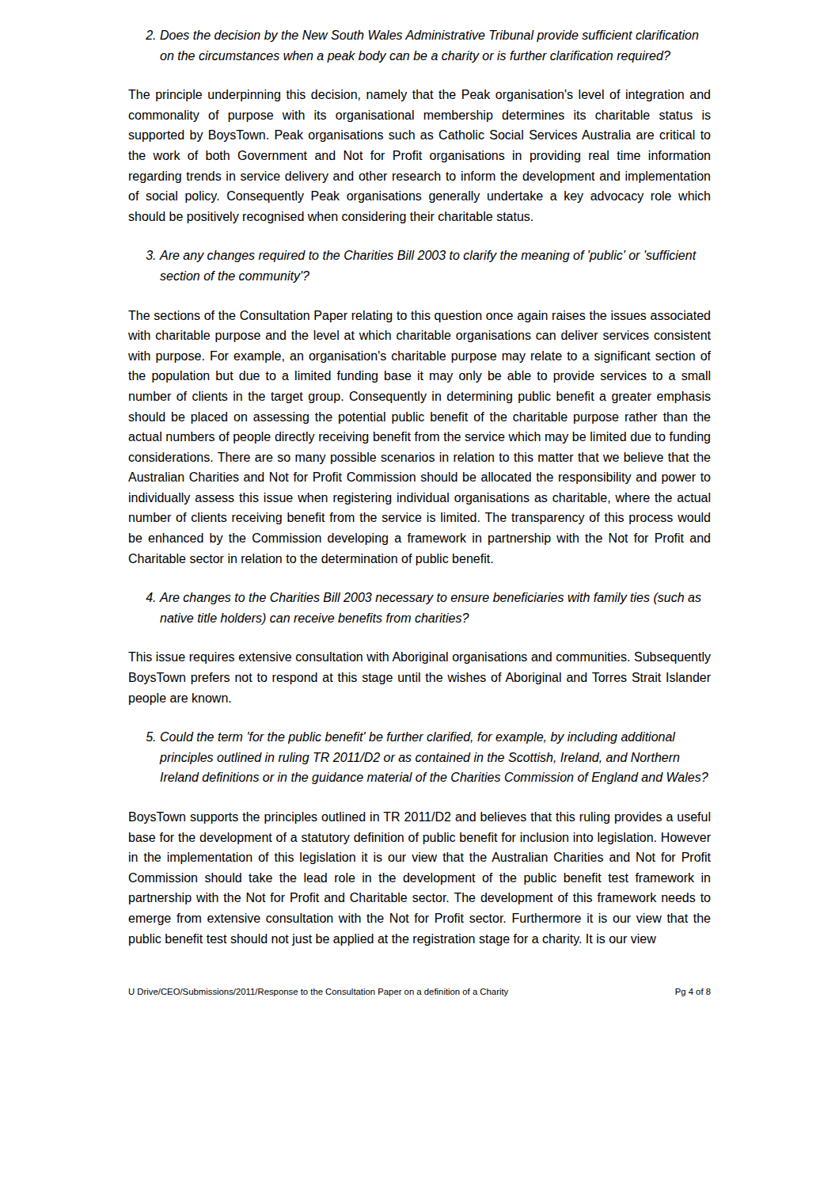Does the decision by the New South Wales Administrative Tribunal provide sufficient clarification on the circumstances when a peak body can be a charity or is further clarification required?
The principle underpinning this decision, namely that the Peak organisation's level of integration and commonality of purpose with its organisational membership determines its charitable status is supported by BoysTown. Peak organisations such as Catholic Social Services Australia are critical to the work of both Government and Not for Profit organisations in providing real time information regarding trends in service delivery and other research to inform the development and implementation of social policy. Consequently Peak organisations generally undertake a key advocacy role which should be positively recognised when considering their charitable status.
Are any changes required to the Charities Bill 2003 to clarify the meaning of 'public' or 'sufficient section of the community'?
The sections of the Consultation Paper relating to this question once again raises the issues associated with charitable purpose and the level at which charitable organisations can deliver services consistent with purpose. For example, an organisation's charitable purpose may relate to a significant section of the population but due to a limited funding base it may only be able to provide services to a small number of clients in the target group. Consequently in determining public benefit a greater emphasis should be placed on assessing the potential public benefit of the charitable purpose rather than the actual numbers of people directly receiving benefit from the service which may be limited due to funding considerations. There are so many possible scenarios in relation to this matter that we believe that the Australian Charities and Not for Profit Commission should be allocated the responsibility and power to individually assess this issue when registering individual organisations as charitable, where the actual number of clients receiving benefit from the service is limited. The transparency of this process would be enhanced by the Commission developing a framework in partnership with the Not for Profit and Charitable sector in relation to the determination of public benefit.
Are changes to the Charities Bill 2003 necessary to ensure beneficiaries with family ties (such as native title holders) can receive benefits from charities?
This issue requires extensive consultation with Aboriginal organisations and communities. Subsequently BoysTown prefers not to respond at this stage until the wishes of Aboriginal and Torres Strait Islander people are known.
Could the term 'for the public benefit' be further clarified, for example, by including additional principles outlined in ruling TR 2011/D2 or as contained in the Scottish, Ireland, and Northern Ireland definitions or in the guidance material of the Charities Commission of England and Wales?
BoysTown supports the principles outlined in TR 2011/D2 and believes that this ruling provides a useful base for the development of a statutory definition of public benefit for inclusion into legislation. However in the implementation of this legislation it is our view that the Australian Charities and Not for Profit Commission should take the lead role in the development of the public benefit test framework in partnership with the Not for Profit and Charitable sector. The development of this framework needs to emerge from extensive consultation with the Not for Profit sector. Furthermore it is our view that the public benefit test should not just be applied at the registration stage for a charity. It is our view
U Drive/CEO/Submissions/2011/Response to the Consultation Paper on a definition of a Charity Pg 4 of 8